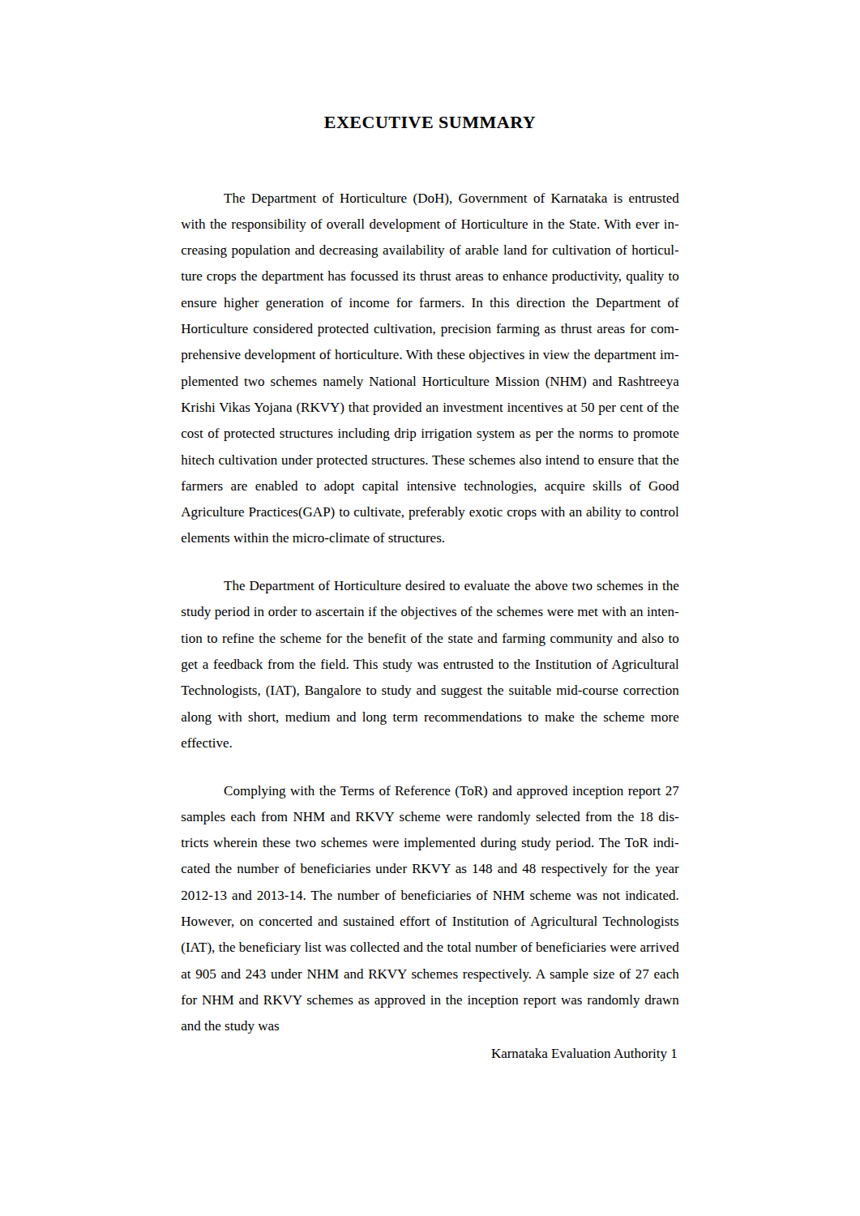EXECUTIVE SUMMARY
The Department of Horticulture (DoH), Government of Karnataka is entrusted with the responsibility of overall development of Horticulture in the State. With ever increasing population and decreasing availability of arable land for cultivation of horticulture crops the department has focussed its thrust areas to enhance productivity, quality to ensure higher generation of income for farmers. In this direction the Department of Horticulture considered protected cultivation, precision farming as thrust areas for comprehensive development of horticulture. With these objectives in view the department implemented two schemes namely National Horticulture Mission (NHM) and Rashtreeya Krishi Vikas Yojana (RKVY) that provided an investment incentives at 50 per cent of the cost of protected structures including drip irrigation system as per the norms to promote hitech cultivation under protected structures. These schemes also intend to ensure that the farmers are enabled to adopt capital intensive technologies, acquire skills of Good Agriculture Practices(GAP) to cultivate, preferably exotic crops with an ability to control elements within the micro-climate of structures.
The Department of Horticulture desired to evaluate the above two schemes in the study period in order to ascertain if the objectives of the schemes were met with an intention to refine the scheme for the benefit of the state and farming community and also to get a feedback from the field. This study was entrusted to the Institution of Agricultural Technologists, (IAT), Bangalore to study and suggest the suitable mid-course correction along with short, medium and long term recommendations to make the scheme more effective.
Complying with the Terms of Reference (ToR) and approved inception report 27 samples each from NHM and RKVY scheme were randomly selected from the 18 districts wherein these two schemes were implemented during study period. The ToR indicated the number of beneficiaries under RKVY as 148 and 48 respectively for the year 2012-13 and 2013-14. The number of beneficiaries of NHM scheme was not indicated. However, on concerted and sustained effort of Institution of Agricultural Technologists (IAT), the beneficiary list was collected and the total number of beneficiaries were arrived at 905 and 243 under NHM and RKVY schemes respectively. A sample size of 27 each for NHM and RKVY schemes as approved in the inception report was randomly drawn and the study was
Karnataka Evaluation Authority 1